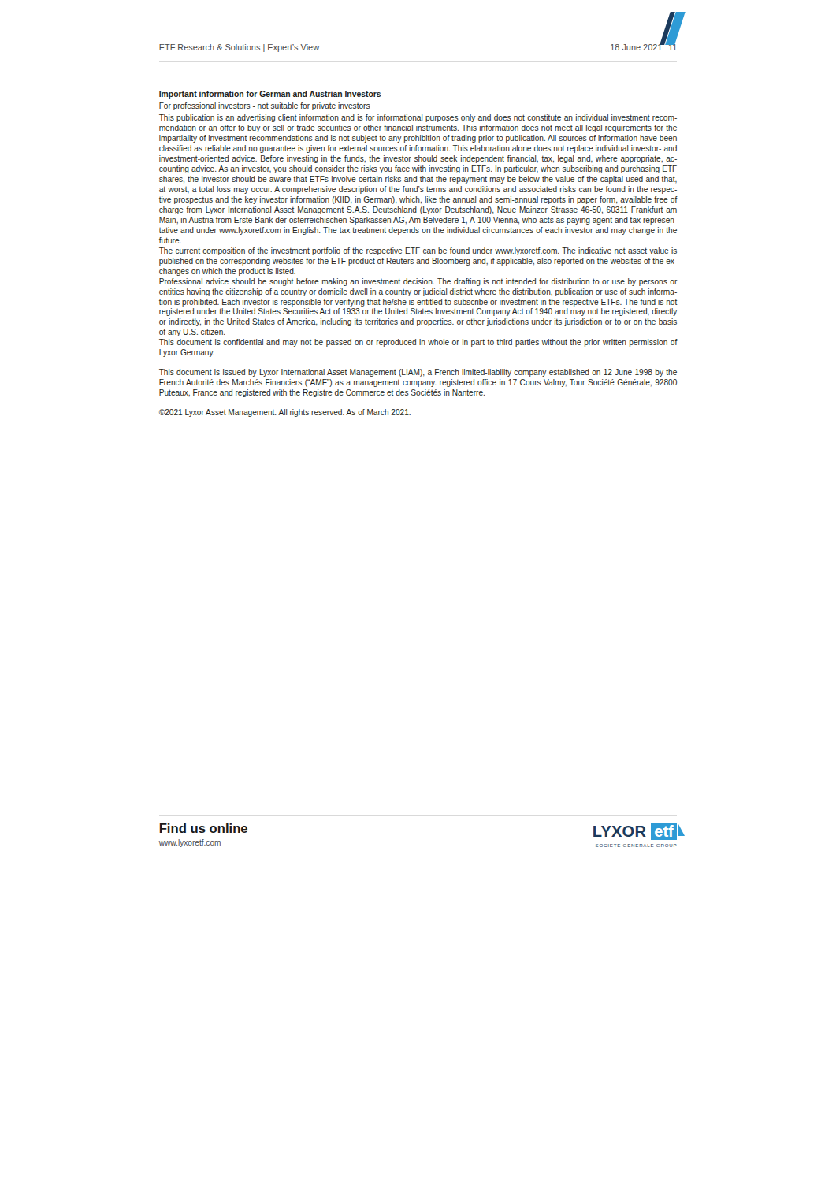ETF Research & Solutions | Expert’s View
18 June 2021 11
Important information for German and Austrian Investors
For professional investors - not suitable for private investors
This publication is an advertising client information and is for informational purposes only and does not constitute an individual investment recommendation or an offer to buy or sell or trade securities or other financial instruments. This information does not meet all legal requirements for the impartiality of investment recommendations and is not subject to any prohibition of trading prior to publication. All sources of information have been classified as reliable and no guarantee is given for external sources of information. This elaboration alone does not replace individual investor- and investment-oriented advice. Before investing in the funds, the investor should seek independent financial, tax, legal and, where appropriate, accounting advice. As an investor, you should consider the risks you face with investing in ETFs. In particular, when subscribing and purchasing ETF shares, the investor should be aware that ETFs involve certain risks and that the repayment may be below the value of the capital used and that, at worst, a total loss may occur. A comprehensive description of the fund’s terms and conditions and associated risks can be found in the respective prospectus and the key investor information (KIID, in German), which, like the annual and semi-annual reports in paper form, available free of charge from Lyxor International Asset Management S.A.S. Deutschland (Lyxor Deutschland), Neue Mainzer Strasse 46-50, 60311 Frankfurt am Main, in Austria from Erste Bank der österreichischen Sparkassen AG, Am Belvedere 1, A-100 Vienna, who acts as paying agent and tax representative and under www.lyxoretf.com in English. The tax treatment depends on the individual circumstances of each investor and may change in the future.
The current composition of the investment portfolio of the respective ETF can be found under www.lyxoretf.com. The indicative net asset value is published on the corresponding websites for the ETF product of Reuters and Bloomberg and, if applicable, also reported on the websites of the exchanges on which the product is listed.
Professional advice should be sought before making an investment decision. The drafting is not intended for distribution to or use by persons or entities having the citizenship of a country or domicile dwell in a country or judicial district where the distribution, publication or use of such information is prohibited. Each investor is responsible for verifying that he/she is entitled to subscribe or investment in the respective ETFs. The fund is not registered under the United States Securities Act of 1933 or the United States Investment Company Act of 1940 and may not be registered, directly or indirectly, in the United States of America, including its territories and properties. or other jurisdictions under its jurisdiction or to or on the basis of any U.S. citizen.
This document is confidential and may not be passed on or reproduced in whole or in part to third parties without the prior written permission of Lyxor Germany.
This document is issued by Lyxor International Asset Management (LIAM), a French limited-liability company established on 12 June 1998 by the French Autorité des Marchés Financiers (“AMF”) as a management company. registered office in 17 Cours Valmy, Tour Société Générale, 92800 Puteaux, France and registered with the Registre de Commerce et des Sociétés in Nanterre.
©2021 Lyxor Asset Management. All rights reserved. As of March 2021.
Find us online
www.lyxoretf.com
LYXOR etf
Societe Generale Group